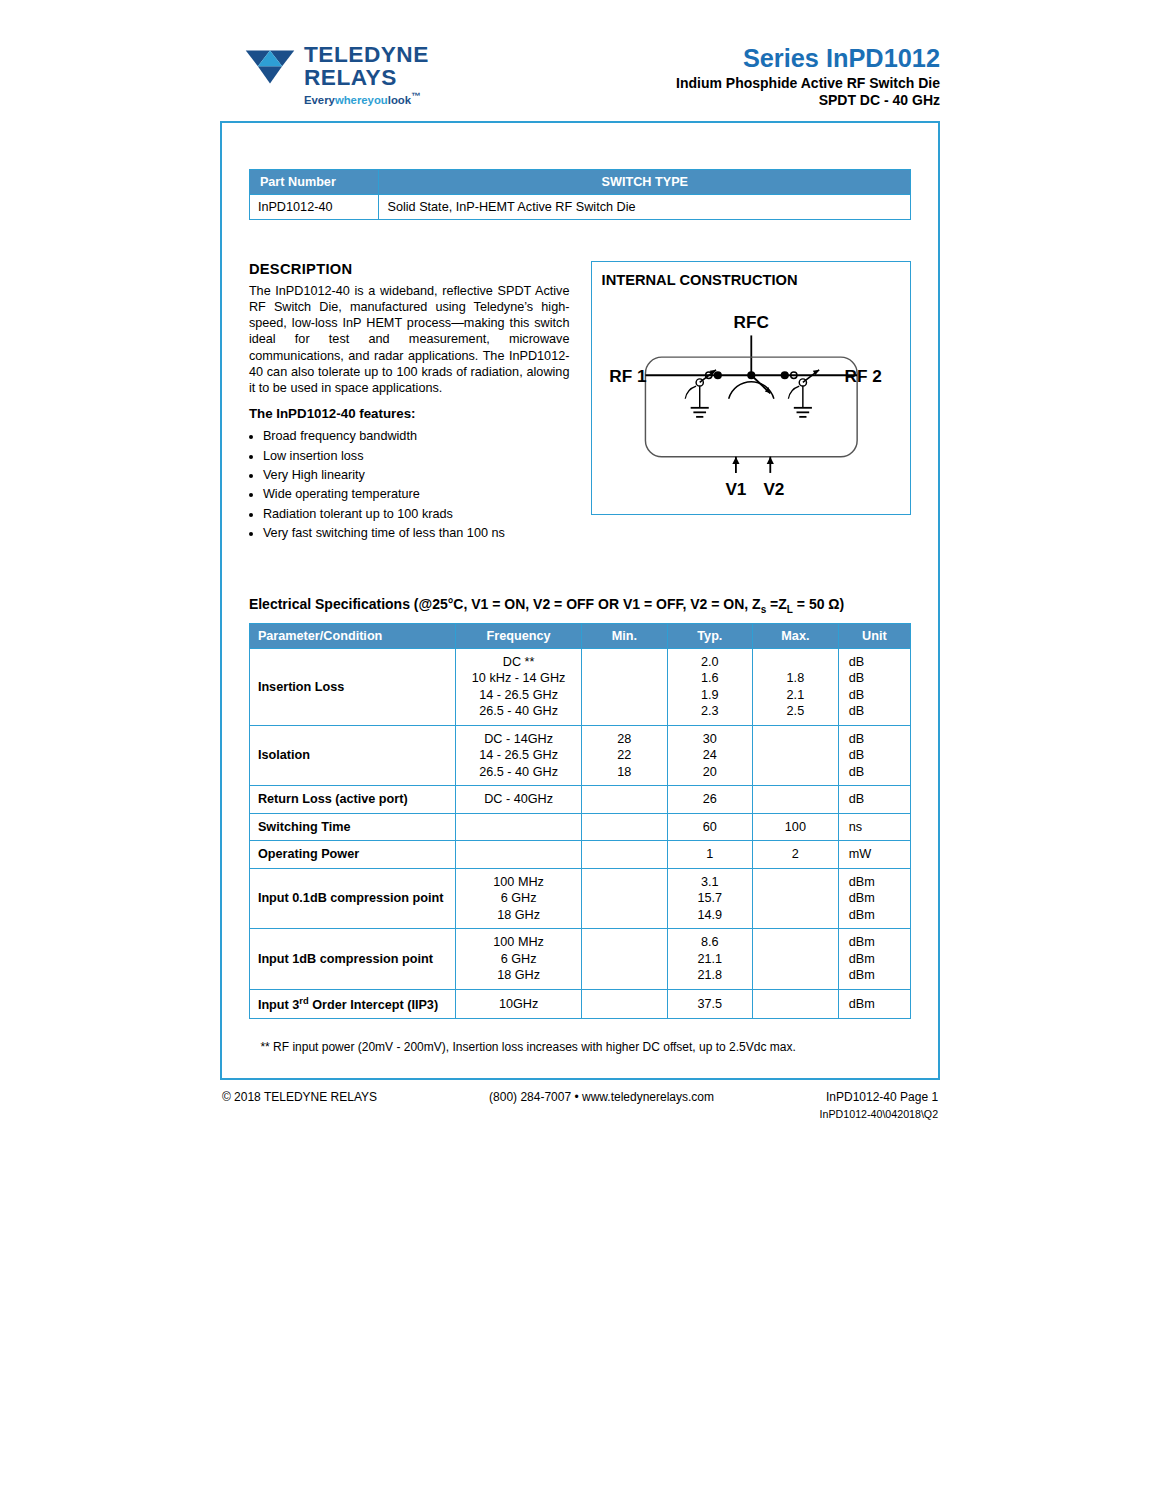TELEDYNE
RELAYS
Every whereyou look™
Series InPD1012
Indium Phosphide Active RF Switch Die
SPDT DC - 40 GHz
| Part Number | SWITCH TYPE |
| --- | --- |
| InPD1012-40 | Solid State, InP-HEMT Active RF Switch Die |
DESCRIPTION
The InPD1012-40 is a wideband, reflective SPDT Active RF Switch Die, manufactured using Teledyne’s high-speed, low-loss InP HEMT process—making this switch ideal for test and measurement, microwave communications, and radar applications. The InPD1012-40 can also tolerate up to 100 krads of radiation, alowing it to be used in space applications.
The InPD1012-40 features:
Broad frequency bandwidth
Low insertion loss
Very High linearity
Wide operating temperature
Radiation tolerant up to 100 krads
Very fast switching time of less than 100 ns
INTERNAL CONSTRUCTION
RFC RF 1 RF 2 V1 V2
Electrical Specifications (@25°C, V1 = ON, V2 = OFF OR V1 = OFF, V2 = ON, Zs =ZL = 50 Ω)
| Parameter/Condition | Frequency | Min. | Typ. | Max. | Unit |
| --- | --- | --- | --- | --- | --- |
| Insertion Loss | DC ** 10 kHz - 14 GHz 14 - 26.5 GHz 26.5 - 40 GHz | | 2.0 1.6 1.9 2.3 | 1.8 2.1 2.5 | dB dB dB dB |
| Isolation | DC - 14GHz 14 - 26.5 GHz 26.5 - 40 GHz | 28 22 18 | 30 24 20 | | dB dB dB |
| Return Loss (active port) | DC - 40GHz | | 26 | | dB |
| Switching Time | | | 60 | 100 | ns |
| Operating Power | | | 1 | 2 | mW |
| Input 0.1dB compression point | 100 MHz 6 GHz 18 GHz | | 3.1 15.7 14.9 | | dBm dBm dBm |
| Input 1dB compression point | 100 MHz 6 GHz 18 GHz | | 8.6 21.1 21.8 | | dBm dBm dBm |
| Input 3 rd Order Intercept (IIP3) | 10GHz | | 37.5 | | dBm |
** RF input power (20mV - 200mV), Insertion loss increases with higher DC offset, up to 2.5Vdc max.
© 2018 TELEDYNE RELAYS
(800) 284-7007 • www.teledynerelays.com
InPD1012-40 Page 1
InPD1012-40\042018\Q2